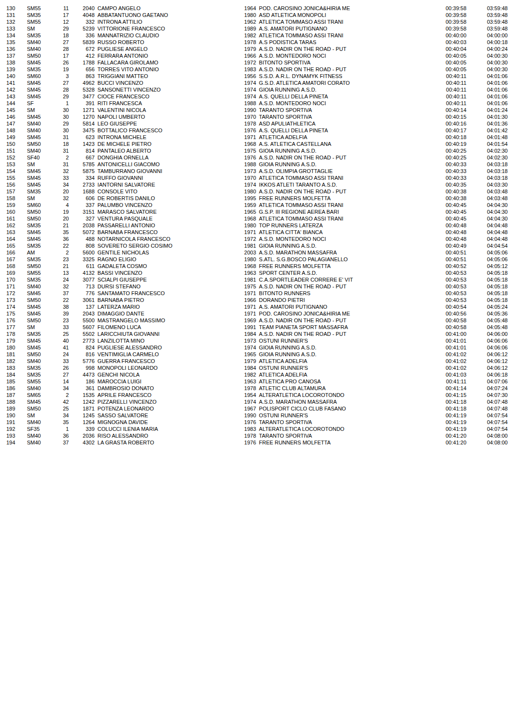| 130 | SM55 | 11 | 2040 | CAMPO ANGELO | 1964 | POD. CAROSINO JONICA&HIRIA ME | 00:39:58 | 03:59:48 |
| 131 | SM35 | 17 | 4048 | ABBATANTUONO GAETANO | 1980 | ASD ATLETICA MONOPOLI | 00:39:58 | 03:59:48 |
| 132 | SM55 | 12 | 332 | INTRONA ATTILIO | 1962 | ATLETICA TOMMASO ASSI TRANI | 00:39:58 | 03:59:48 |
| 133 | SM | 29 | 5239 | VITTORIONE FRANCESCO | 1989 | A.S. AMATORI PUTIGNANO | 00:39:58 | 03:59:48 |
| 134 | SM35 | 18 | 336 | MANNATRIZIO CLAUDIO | 1982 | ATLETICA TOMMASO ASSI TRANI | 00:40:00 | 04:00:00 |
| 135 | SM40 | 27 | 5839 | RUSSO ROBERTO | 1978 | A.S PODISTICA TARAS | 00:40:03 | 04:00:18 |
| 136 | SM40 | 28 | 672 | PUGLIESE ANGELO | 1979 | A.S.D. NADIR ON THE ROAD - PUT | 00:40:04 | 04:00:24 |
| 137 | SM50 | 17 | 412 | FERRARA ANTONIO | 1966 | A.S.D. MONTEDORO NOCI | 00:40:05 | 04:00:30 |
| 138 | SM45 | 26 | 1788 | FALLACARA GIROLAMO | 1972 | BITONTO SPORTIVA | 00:40:05 | 04:00:30 |
| 139 | SM35 | 19 | 656 | TORRES VITO ANTONIO | 1983 | A.S.D. NADIR ON THE ROAD - PUT | 00:40:05 | 04:00:30 |
| 140 | SM60 | 3 | 863 | TRIGGIANI MATTEO | 1956 | S.S.D. A.R.L. DYNAMYK FITNESS | 00:40:11 | 04:01:06 |
| 141 | SM45 | 27 | 4962 | BUCCI VINCENZO | 1974 | G.S.D. ATLETICA AMATORI CORATO | 00:40:11 | 04:01:06 |
| 142 | SM45 | 28 | 5328 | SANSONETTI VINCENZO | 1974 | GIOIA RUNNING A.S.D. | 00:40:11 | 04:01:06 |
| 143 | SM45 | 29 | 3477 | CIOCE FRANCESCO | 1974 | A.S. QUELLI DELLA PINETA | 00:40:11 | 04:01:06 |
| 144 | SF | 1 | 391 | RITI FRANCESCA | 1988 | A.S.D. MONTEDORO NOCI | 00:40:11 | 04:01:06 |
| 145 | SM | 30 | 1271 | VALENTINI NICOLA | 1990 | TARANTO SPORTIVA | 00:40:14 | 04:01:24 |
| 146 | SM45 | 30 | 1270 | NAPOLI UMBERTO | 1970 | TARANTO SPORTIVA | 00:40:15 | 04:01:30 |
| 147 | SM40 | 29 | 5814 | LEO GIUSEPPE | 1978 | ASD APULIATHLETICA | 00:40:16 | 04:01:36 |
| 148 | SM40 | 30 | 3475 | BOTTALICO FRANCESCO | 1976 | A.S. QUELLI DELLA PINETA | 00:40:17 | 04:01:42 |
| 149 | SM45 | 31 | 623 | INTRONA MICHELE | 1971 | ATLETICA ADELFIA | 00:40:18 | 04:01:48 |
| 150 | SM50 | 18 | 1423 | DE MICHELE PIETRO | 1968 | A.S. ATLETICA CASTELLANA | 00:40:19 | 04:01:54 |
| 151 | SM40 | 31 | 814 | PANTALEO ALBERTO | 1975 | GIOIA RUNNING A.S.D. | 00:40:25 | 04:02:30 |
| 152 | SF40 | 2 | 667 | DONGHIA ORNELLA | 1976 | A.S.D. NADIR ON THE ROAD - PUT | 00:40:25 | 04:02:30 |
| 153 | SM | 31 | 5785 | ANTONICELLI GIACOMO | 1988 | GIOIA RUNNING A.S.D. | 00:40:33 | 04:03:18 |
| 154 | SM45 | 32 | 5875 | TAMBURRANO GIOVANNI | 1973 | A.S.D. OLIMPIA GROTTAGLIE | 00:40:33 | 04:03:18 |
| 155 | SM45 | 33 | 334 | RUFFO GIOVANNI | 1970 | ATLETICA TOMMASO ASSI TRANI | 00:40:33 | 04:03:18 |
| 156 | SM45 | 34 | 2733 | IANTORNI SALVATORE | 1974 | IKKOS ATLETI TARANTO A.S.D. | 00:40:35 | 04:03:30 |
| 157 | SM35 | 20 | 1688 | CONSOLE VITO | 1980 | A.S.D. NADIR ON THE ROAD - PUT | 00:40:38 | 04:03:48 |
| 158 | SM | 32 | 606 | DE ROBERTIS DANILO | 1995 | FREE RUNNERS MOLFETTA | 00:40:38 | 04:03:48 |
| 159 | SM60 | 4 | 337 | PALUMBO VINCENZO | 1959 | ATLETICA TOMMASO ASSI TRANI | 00:40:45 | 04:04:30 |
| 160 | SM50 | 19 | 3151 | MARASCO SALVATORE | 1965 | G.S.P. III REGIONE AEREA BARI | 00:40:45 | 04:04:30 |
| 161 | SM50 | 20 | 327 | VENTURA PASQUALE | 1968 | ATLETICA TOMMASO ASSI TRANI | 00:40:45 | 04:04:30 |
| 162 | SM35 | 21 | 2038 | PASSARELLI ANTONIO | 1980 | TOP RUNNERS LATERZA | 00:40:48 | 04:04:48 |
| 163 | SM45 | 35 | 5072 | BARNABA FRANCESCO | 1971 | ATLETICA CITTA' BIANCA | 00:40:48 | 04:04:48 |
| 164 | SM45 | 36 | 488 | NOTARNICOLA FRANCESCO | 1972 | A.S.D. MONTEDORO NOCI | 00:40:48 | 04:04:48 |
| 165 | SM35 | 22 | 808 | SOVERETO SERGIO COSIMO | 1981 | GIOIA RUNNING A.S.D. | 00:40:49 | 04:04:54 |
| 166 | AM | 2 | 5600 | GENTILE NICHOLAS | 2003 | A.S.D. MARATHON MASSAFRA | 00:40:51 | 04:05:06 |
| 167 | SM35 | 23 | 3325 | RAGNO ELIGIO | 1980 | S.ATL. S.G.BOSCO PALAGIANELLO | 00:40:51 | 04:05:06 |
| 168 | SM50 | 21 | 611 | GADALETA COSMO | 1968 | FREE RUNNERS MOLFETTA | 00:40:52 | 04:05:12 |
| 169 | SM55 | 13 | 4132 | BASSI VINCENZO | 1963 | SPORT CENTER A.S.D. | 00:40:53 | 04:05:18 |
| 170 | SM35 | 24 | 3077 | SCIALPI GIUSEPPE | 1981 | C.A.SPORTLEADER CORRERE E' VIT | 00:40:53 | 04:05:18 |
| 171 | SM40 | 32 | 713 | DURSI STEFANO | 1975 | A.S.D. NADIR ON THE ROAD - PUT | 00:40:53 | 04:05:18 |
| 172 | SM45 | 37 | 776 | SANTAMATO FRANCESCO | 1971 | BITONTO RUNNERS | 00:40:53 | 04:05:18 |
| 173 | SM50 | 22 | 3061 | BARNABA PIETRO | 1966 | DORANDO PIETRI | 00:40:53 | 04:05:18 |
| 174 | SM45 | 38 | 137 | LATERZA MARIO | 1971 | A.S. AMATORI PUTIGNANO | 00:40:54 | 04:05:24 |
| 175 | SM45 | 39 | 2043 | DIMAGGIO DANTE | 1971 | POD. CAROSINO JONICA&HIRIA ME | 00:40:56 | 04:05:36 |
| 176 | SM50 | 23 | 5500 | MASTRANGELO MASSIMO | 1969 | A.S.D. NADIR ON THE ROAD - PUT | 00:40:58 | 04:05:48 |
| 177 | SM | 33 | 5607 | FILOMENO LUCA | 1991 | TEAM PIANETA SPORT MASSAFRA | 00:40:58 | 04:05:48 |
| 178 | SM35 | 25 | 5502 | LARICCHIUTA GIOVANNI | 1984 | A.S.D. NADIR ON THE ROAD - PUT | 00:41:00 | 04:06:00 |
| 179 | SM45 | 40 | 2773 | LANZILOTTA MINO | 1973 | OSTUNI RUNNER'S | 00:41:01 | 04:06:06 |
| 180 | SM45 | 41 | 824 | PUGLIESE ALESSANDRO | 1974 | GIOIA RUNNING A.S.D. | 00:41:01 | 04:06:06 |
| 181 | SM50 | 24 | 816 | VENTIMIGLIA CARMELO | 1965 | GIOIA RUNNING A.S.D. | 00:41:02 | 04:06:12 |
| 182 | SM40 | 33 | 5776 | GUERRA FRANCESCO | 1979 | ATLETICA ADELFIA | 00:41:02 | 04:06:12 |
| 183 | SM35 | 26 | 998 | MONOPOLI LEONARDO | 1984 | OSTUNI RUNNER'S | 00:41:02 | 04:06:12 |
| 184 | SM35 | 27 | 4473 | GENCHI NICOLA | 1982 | ATLETICA ADELFIA | 00:41:03 | 04:06:18 |
| 185 | SM55 | 14 | 186 | MAROCCIA LUIGI | 1963 | ATLETICA PRO CANOSA | 00:41:11 | 04:07:06 |
| 186 | SM40 | 34 | 361 | DAMBROSIO DONATO | 1978 | ATLETIC CLUB ALTAMURA | 00:41:14 | 04:07:24 |
| 187 | SM65 | 2 | 1535 | APRILE FRANCESCO | 1954 | ALTERATLETICA LOCOROTONDO | 00:41:15 | 04:07:30 |
| 188 | SM45 | 42 | 1242 | PIZZARELLI VINCENZO | 1974 | A.S.D. MARATHON MASSAFRA | 00:41:18 | 04:07:48 |
| 189 | SM50 | 25 | 1871 | POTENZA LEONARDO | 1967 | POLISPORT CICLO CLUB FASANO | 00:41:18 | 04:07:48 |
| 190 | SM | 34 | 1245 | SASSO SALVATORE | 1990 | OSTUNI RUNNER'S | 00:41:19 | 04:07:54 |
| 191 | SM40 | 35 | 1264 | MIGNOGNA DAVIDE | 1976 | TARANTO SPORTIVA | 00:41:19 | 04:07:54 |
| 192 | SF35 | 1 | 339 | COLUCCI ILENIA MARIA | 1983 | ALTERATLETICA LOCOROTONDO | 00:41:19 | 04:07:54 |
| 193 | SM40 | 36 | 2036 | RISO ALESSANDRO | 1978 | TARANTO SPORTIVA | 00:41:20 | 04:08:00 |
| 194 | SM40 | 37 | 4302 | LA GRASTA ROBERTO | 1976 | FREE RUNNERS MOLFETTA | 00:41:20 | 04:08:00 |